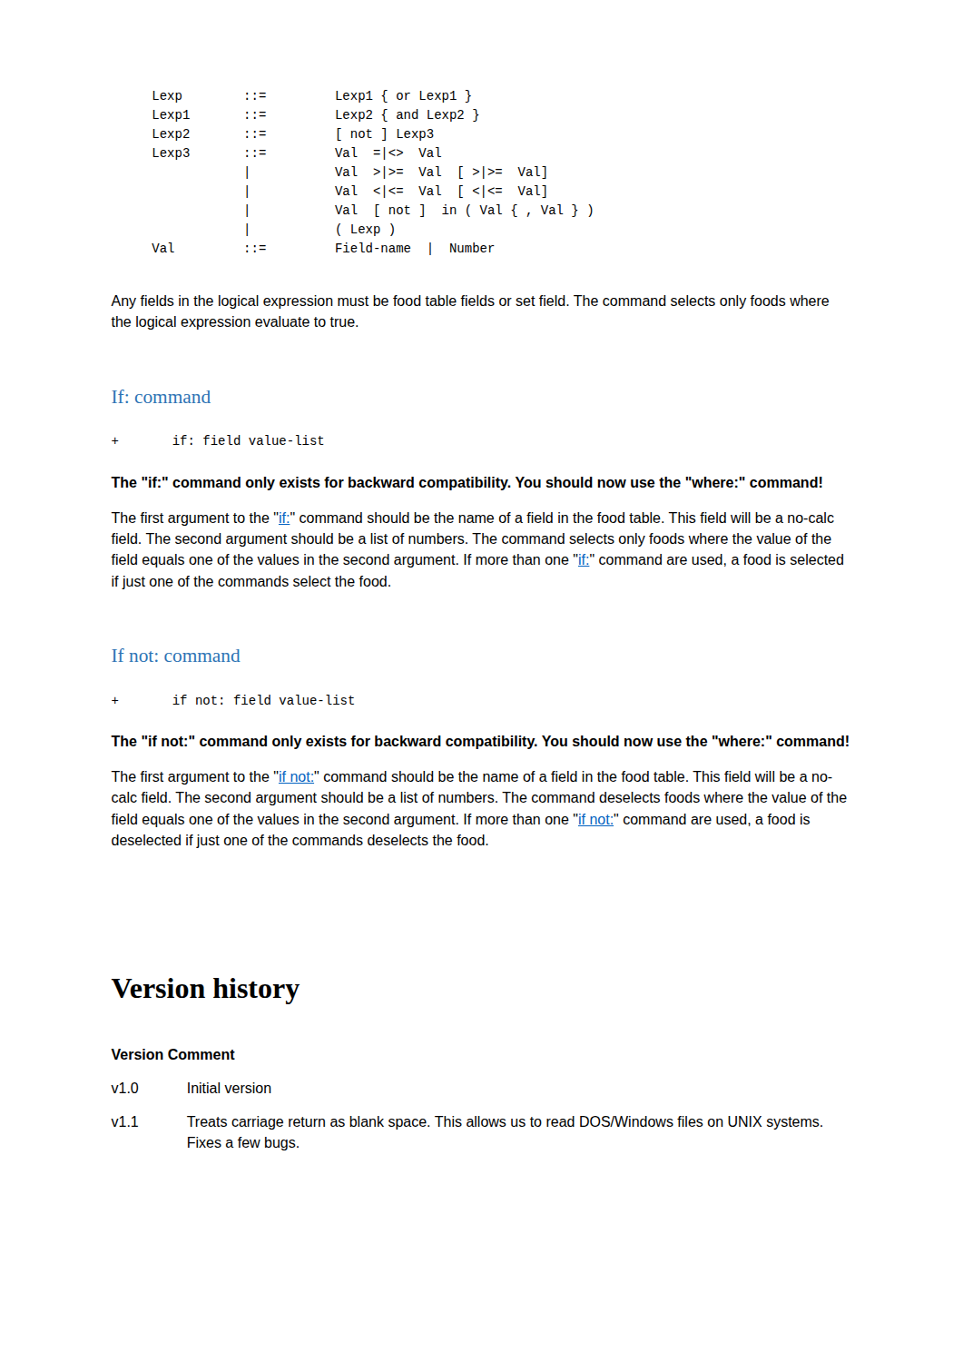Lexp        ::=         Lexp1 { or Lexp1 }
Lexp1       ::=         Lexp2 { and Lexp2 }
Lexp2       ::=         [ not ] Lexp3
Lexp3       ::=         Val  =|<>  Val
            |           Val  >|>=  Val  [ >|>=  Val]
            |           Val  <|<=  Val  [ <|<=  Val]
            |           Val  [ not ]  in ( Val { , Val } )
            |           ( Lexp )
Val         ::=         Field-name  |  Number
Any fields in the logical expression must be food table fields or set field. The command selects only foods where the logical expression evaluate to true.
If: command
+       if: field value-list
The "if:" command only exists for backward compatibility. You should now use the "where:" command!
The first argument to the "if:" command should be the name of a field in the food table. This field will be a no-calc field. The second argument should be a list of numbers. The command selects only foods where the value of the field equals one of the values in the second argument. If more than one "if:" command are used, a food is selected if just one of the commands select the food.
If not: command
+       if not: field value-list
The "if not:" command only exists for backward compatibility. You should now use the "where:" command!
The first argument to the "if not:" command should be the name of a field in the food table. This field will be a no-calc field. The second argument should be a list of numbers. The command deselects foods where the value of the field equals one of the values in the second argument. If more than one "if not:" command are used, a food is deselected if just one of the commands deselects the food.
Version history
Version Comment
| v1.0 | Initial version |
| v1.1 | Treats carriage return as blank space. This allows us to read DOS/Windows files on UNIX systems. Fixes a few bugs. |